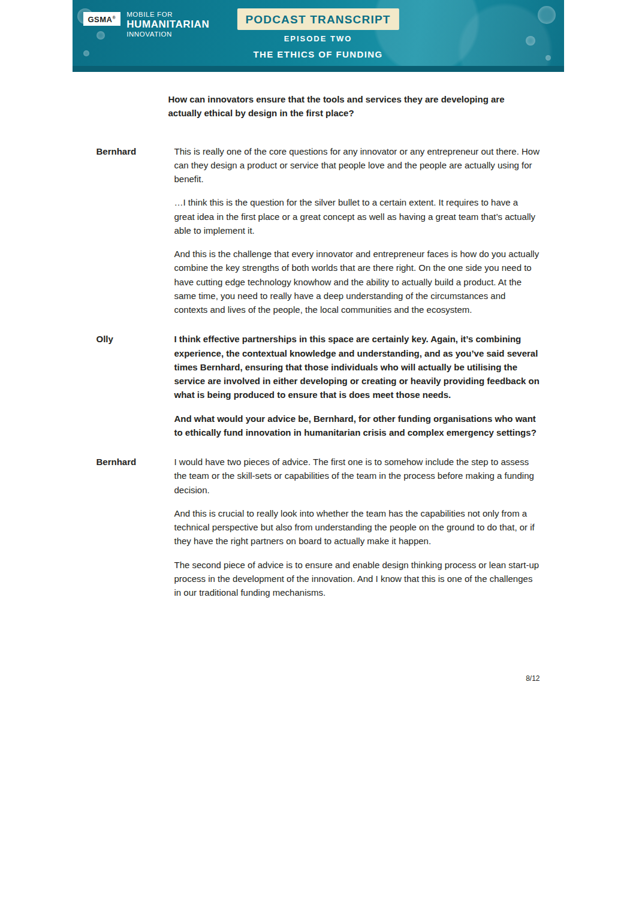GSMA
Mobile for Humanitarian Innovation
Podcast Transcript
Episode Two
The Ethics of Funding
How can innovators ensure that the tools and services they are developing are actually ethical by design in the first place?
Bernhard
This is really one of the core questions for any innovator or any entrepreneur out there. How can they design a product or service that people love and the people are actually using for benefit.
…I think this is the question for the silver bullet to a certain extent. It requires to have a great idea in the first place or a great concept as well as having a great team that’s actually able to implement it.
And this is the challenge that every innovator and entrepreneur faces is how do you actually combine the key strengths of both worlds that are there right. On the one side you need to have cutting edge technology knowhow and the ability to actually build a product. At the same time, you need to really have a deep understanding of the circumstances and contexts and lives of the people, the local communities and the ecosystem.
Olly
I think effective partnerships in this space are certainly key. Again, it’s combining experience, the contextual knowledge and understanding, and as you’ve said several times Bernhard, ensuring that those individuals who will actually be utilising the service are involved in either developing or creating or heavily providing feedback on what is being produced to ensure that is does meet those needs.
And what would your advice be, Bernhard, for other funding organisations who want to ethically fund innovation in humanitarian crisis and complex emergency settings?
Bernhard
I would have two pieces of advice. The first one is to somehow include the step to assess the team or the skill-sets or capabilities of the team in the process before making a funding decision.
And this is crucial to really look into whether the team has the capabilities not only from a technical perspective but also from understanding the people on the ground to do that, or if they have the right partners on board to actually make it happen.
The second piece of advice is to ensure and enable design thinking process or lean start-up process in the development of the innovation. And I know that this is one of the challenges in our traditional funding mechanisms.
8/12